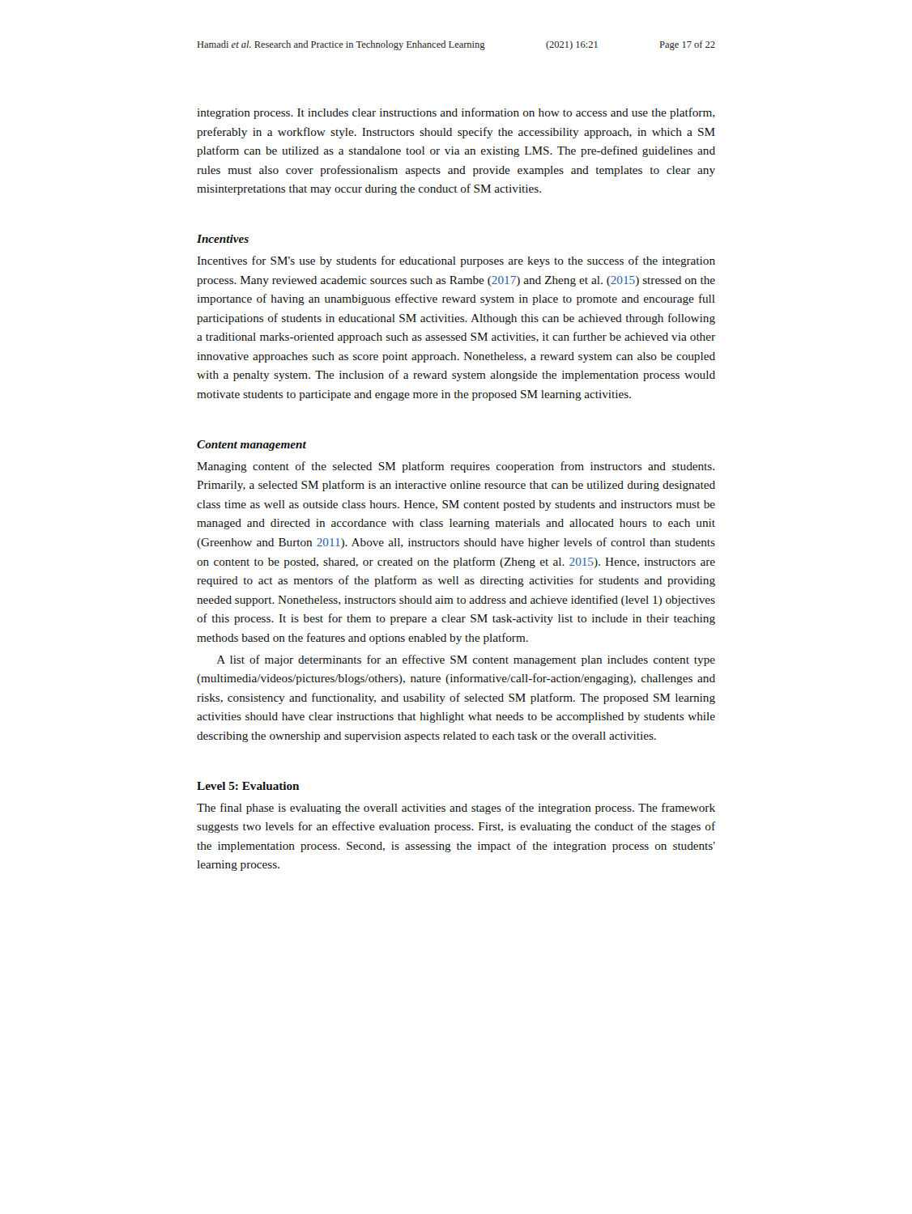Hamadi et al. Research and Practice in Technology Enhanced Learning (2021) 16:21 Page 17 of 22
integration process. It includes clear instructions and information on how to access and use the platform, preferably in a workflow style. Instructors should specify the accessibility approach, in which a SM platform can be utilized as a standalone tool or via an existing LMS. The pre-defined guidelines and rules must also cover professionalism aspects and provide examples and templates to clear any misinterpretations that may occur during the conduct of SM activities.
Incentives
Incentives for SM's use by students for educational purposes are keys to the success of the integration process. Many reviewed academic sources such as Rambe (2017) and Zheng et al. (2015) stressed on the importance of having an unambiguous effective reward system in place to promote and encourage full participations of students in educational SM activities. Although this can be achieved through following a traditional marks-oriented approach such as assessed SM activities, it can further be achieved via other innovative approaches such as score point approach. Nonetheless, a reward system can also be coupled with a penalty system. The inclusion of a reward system alongside the implementation process would motivate students to participate and engage more in the proposed SM learning activities.
Content management
Managing content of the selected SM platform requires cooperation from instructors and students. Primarily, a selected SM platform is an interactive online resource that can be utilized during designated class time as well as outside class hours. Hence, SM content posted by students and instructors must be managed and directed in accordance with class learning materials and allocated hours to each unit (Greenhow and Burton 2011). Above all, instructors should have higher levels of control than students on content to be posted, shared, or created on the platform (Zheng et al. 2015). Hence, instructors are required to act as mentors of the platform as well as directing activities for students and providing needed support. Nonetheless, instructors should aim to address and achieve identified (level 1) objectives of this process. It is best for them to prepare a clear SM task-activity list to include in their teaching methods based on the features and options enabled by the platform.
A list of major determinants for an effective SM content management plan includes content type (multimedia/videos/pictures/blogs/others), nature (informative/call-for-action/engaging), challenges and risks, consistency and functionality, and usability of selected SM platform. The proposed SM learning activities should have clear instructions that highlight what needs to be accomplished by students while describing the ownership and supervision aspects related to each task or the overall activities.
Level 5: Evaluation
The final phase is evaluating the overall activities and stages of the integration process. The framework suggests two levels for an effective evaluation process. First, is evaluating the conduct of the stages of the implementation process. Second, is assessing the impact of the integration process on students' learning process.